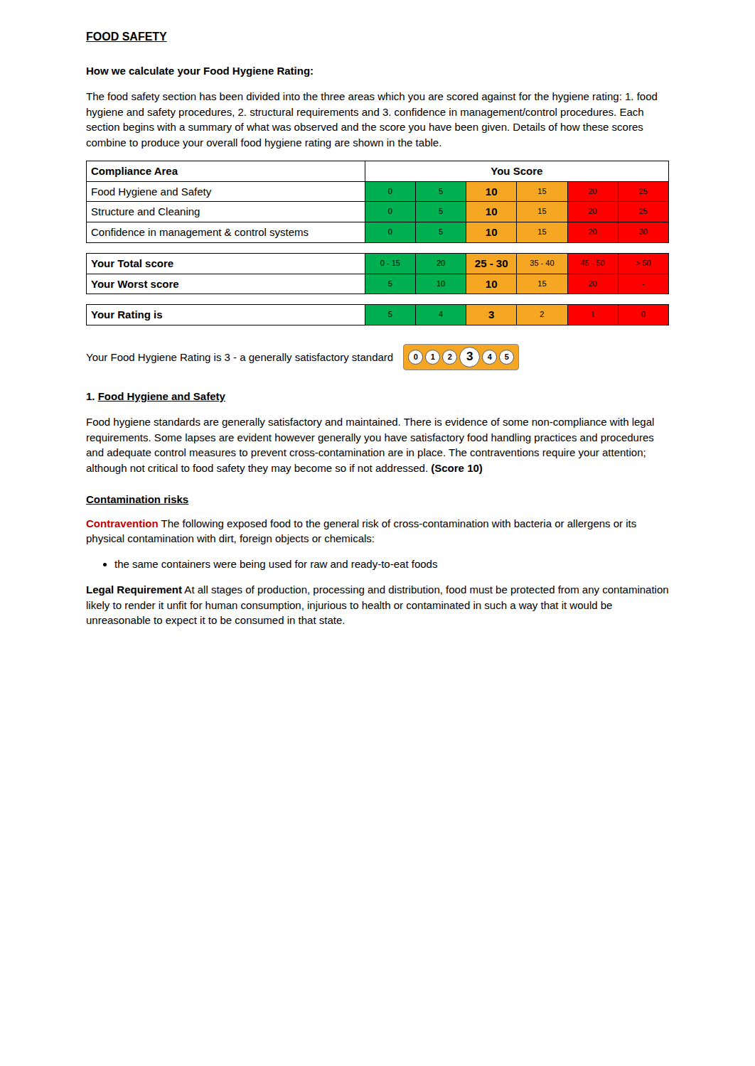FOOD SAFETY
How we calculate your Food Hygiene Rating:
The food safety section has been divided into the three areas which you are scored against for the hygiene rating: 1. food hygiene and safety procedures, 2. structural requirements and 3. confidence in management/control procedures. Each section begins with a summary of what was observed and the score you have been given. Details of how these scores combine to produce your overall food hygiene rating are shown in the table.
| Compliance Area | You Score |
| Food Hygiene and Safety | 0 | 5 | 10 | 15 | 20 | 25 |
| Structure and Cleaning | 0 | 5 | 10 | 15 | 20 | 25 |
| Confidence in management & control systems | 0 | 5 | 10 | 15 | 20 | 30 |
| Your Total score | 0 - 15 | 20 | 25 - 30 | 35 - 40 | 45 - 50 | > 50 |
| Your Worst score | 5 | 10 | 10 | 15 | 20 | - |
| Your Rating is | 5 | 4 | 3 | 2 | 1 | 0 |
Your Food Hygiene Rating is 3 - a generally satisfactory standard
012345
1. Food Hygiene and Safety
Food hygiene standards are generally satisfactory and maintained. There is evidence of some non-compliance with legal requirements. Some lapses are evident however generally you have satisfactory food handling practices and procedures and adequate control measures to prevent cross-contamination are in place. The contraventions require your attention; although not critical to food safety they may become so if not addressed. (Score 10)
Contamination risks
Contravention The following exposed food to the general risk of cross-contamination with bacteria or allergens or its physical contamination with dirt, foreign objects or chemicals:
the same containers were being used for raw and ready-to-eat foods
Legal Requirement At all stages of production, processing and distribution, food must be protected from any contamination likely to render it unfit for human consumption, injurious to health or contaminated in such a way that it would be unreasonable to expect it to be consumed in that state.